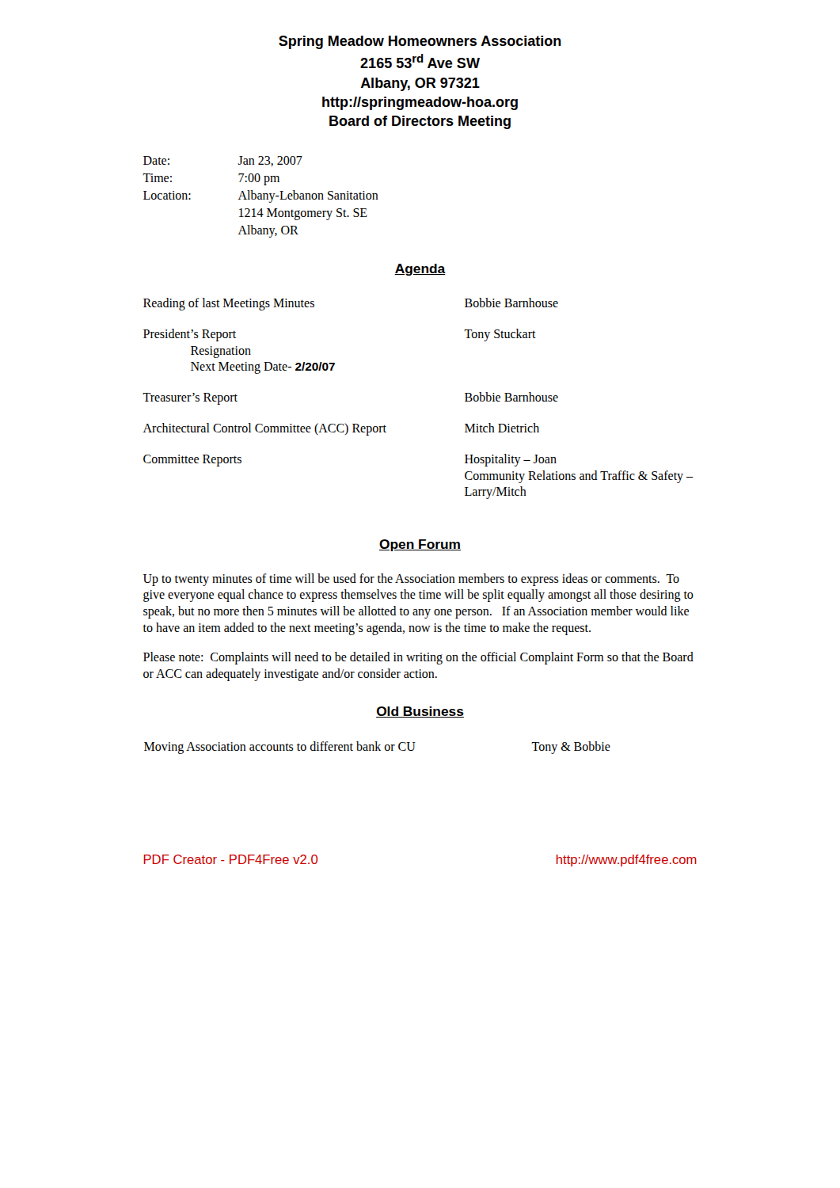Spring Meadow Homeowners Association 2165 53rd Ave SW Albany, OR 97321 http://springmeadow-hoa.org Board of Directors Meeting
| Date: | Jan 23, 2007 |
| Time: | 7:00 pm |
| Location: | Albany-Lebanon Sanitation |
| | 1214 Montgomery St. SE |
| | Albany, OR |
Agenda
| Reading of last Meetings Minutes | Bobbie Barnhouse |
| President’s Report Resignation Next Meeting Date- 2/20/07 | Tony Stuckart |
| Treasurer’s Report | Bobbie Barnhouse |
| Architectural Control Committee (ACC) Report | Mitch Dietrich |
| Committee Reports | Hospitality – Joan Community Relations and Traffic & Safety – Larry/Mitch |
Open Forum
Up to twenty minutes of time will be used for the Association members to express ideas or comments. To give everyone equal chance to express themselves the time will be split equally amongst all those desiring to speak, but no more then 5 minutes will be allotted to any one person. If an Association member would like to have an item added to the next meeting’s agenda, now is the time to make the request.
Please note: Complaints will need to be detailed in writing on the official Complaint Form so that the Board or ACC can adequately investigate and/or consider action.
Old Business
| Moving Association accounts to different bank or CU | Tony & Bobbie |
PDF Creator - PDF4Free v2.0 http://www.pdf4free.com